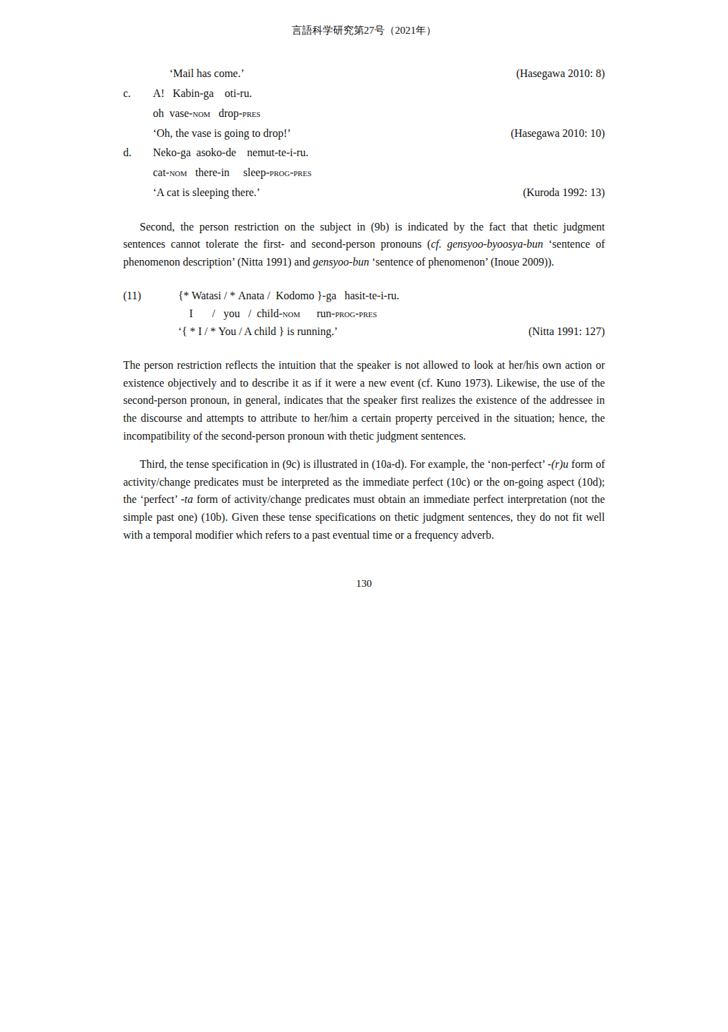言語科学研究第27号（2021年）
‘Mail has come.’ (Hasegawa 2010: 8)
c. A! Kabin-ga oti-ru.
oh vase-nom drop-pres
‘Oh, the vase is going to drop!’ (Hasegawa 2010: 10)
d. Neko-ga asoko-de nemut-te-i-ru.
cat-nom there-in sleep-prog-pres
‘A cat is sleeping there.’ (Kuroda 1992: 13)
Second, the person restriction on the subject in (9b) is indicated by the fact that thetic judgment sentences cannot tolerate the first- and second-person pronouns (cf. gensyoo-byoosya-bun ‘sentence of phenomenon description’ (Nitta 1991) and gensyoo-bun ‘sentence of phenomenon’ (Inoue 2009)).
(11) {* Watasi / * Anata / Kodomo }-ga hasit-te-i-ru. I / you / child-nom run-prog-pres ‘{ * I / * You / A child } is running.’
(Nitta 1991: 127)
The person restriction reflects the intuition that the speaker is not allowed to look at her/his own action or existence objectively and to describe it as if it were a new event (cf. Kuno 1973). Likewise, the use of the second-person pronoun, in general, indicates that the speaker first realizes the existence of the addressee in the discourse and attempts to attribute to her/him a certain property perceived in the situation; hence, the incompatibility of the second-person pronoun with thetic judgment sentences.
Third, the tense specification in (9c) is illustrated in (10a-d). For example, the ‘non-perfect’ -(r)u form of activity/change predicates must be interpreted as the immediate perfect (10c) or the on-going aspect (10d); the ‘perfect’ -ta form of activity/change predicates must obtain an immediate perfect interpretation (not the simple past one) (10b). Given these tense specifications on thetic judgment sentences, they do not fit well with a temporal modifier which refers to a past eventual time or a frequency adverb.
130